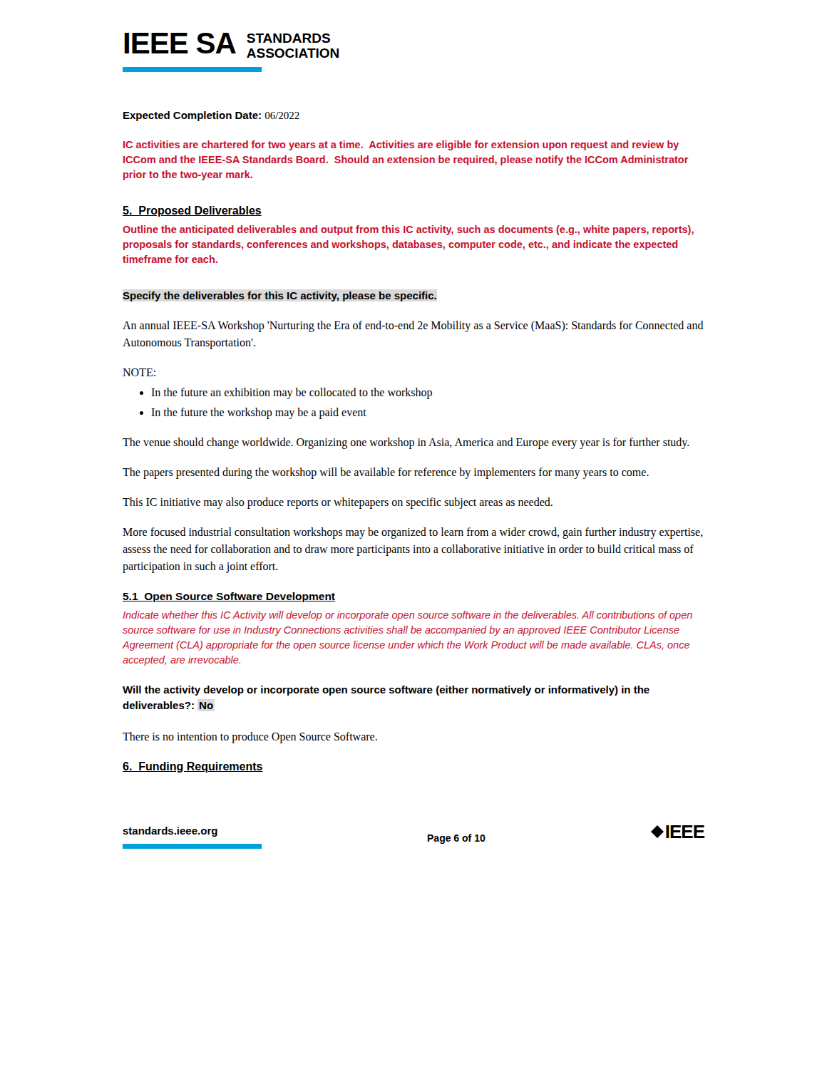IEEE SA
STANDARDS
ASSOCIATION
Expected Completion Date: 06/2022
IC activities are chartered for two years at a time. Activities are eligible for extension upon request and review by ICCom and the IEEE-SA Standards Board. Should an extension be required, please notify the ICCom Administrator prior to the two-year mark.
5. Proposed Deliverables
Outline the anticipated deliverables and output from this IC activity, such as documents (e.g., white papers, reports), proposals for standards, conferences and workshops, databases, computer code, etc., and indicate the expected timeframe for each.
Specify the deliverables for this IC activity, please be specific.
An annual IEEE-SA Workshop 'Nurturing the Era of end-to-end 2e Mobility as a Service (MaaS): Standards for Connected and Autonomous Transportation'.
NOTE:
In the future an exhibition may be collocated to the workshop
In the future the workshop may be a paid event
The venue should change worldwide. Organizing one workshop in Asia, America and Europe every year is for further study.
The papers presented during the workshop will be available for reference by implementers for many years to come.
This IC initiative may also produce reports or whitepapers on specific subject areas as needed.
More focused industrial consultation workshops may be organized to learn from a wider crowd, gain further industry expertise, assess the need for collaboration and to draw more participants into a collaborative initiative in order to build critical mass of participation in such a joint effort.
5.1 Open Source Software Development
Indicate whether this IC Activity will develop or incorporate open source software in the deliverables. All contributions of open source software for use in Industry Connections activities shall be accompanied by an approved IEEE Contributor License Agreement (CLA) appropriate for the open source license under which the Work Product will be made available. CLAs, once accepted, are irrevocable.
Will the activity develop or incorporate open source software (either normatively or informatively) in the deliverables?: No
There is no intention to produce Open Source Software.
6. Funding Requirements
standards.ieee.org
Page 6 of 10
IEEE